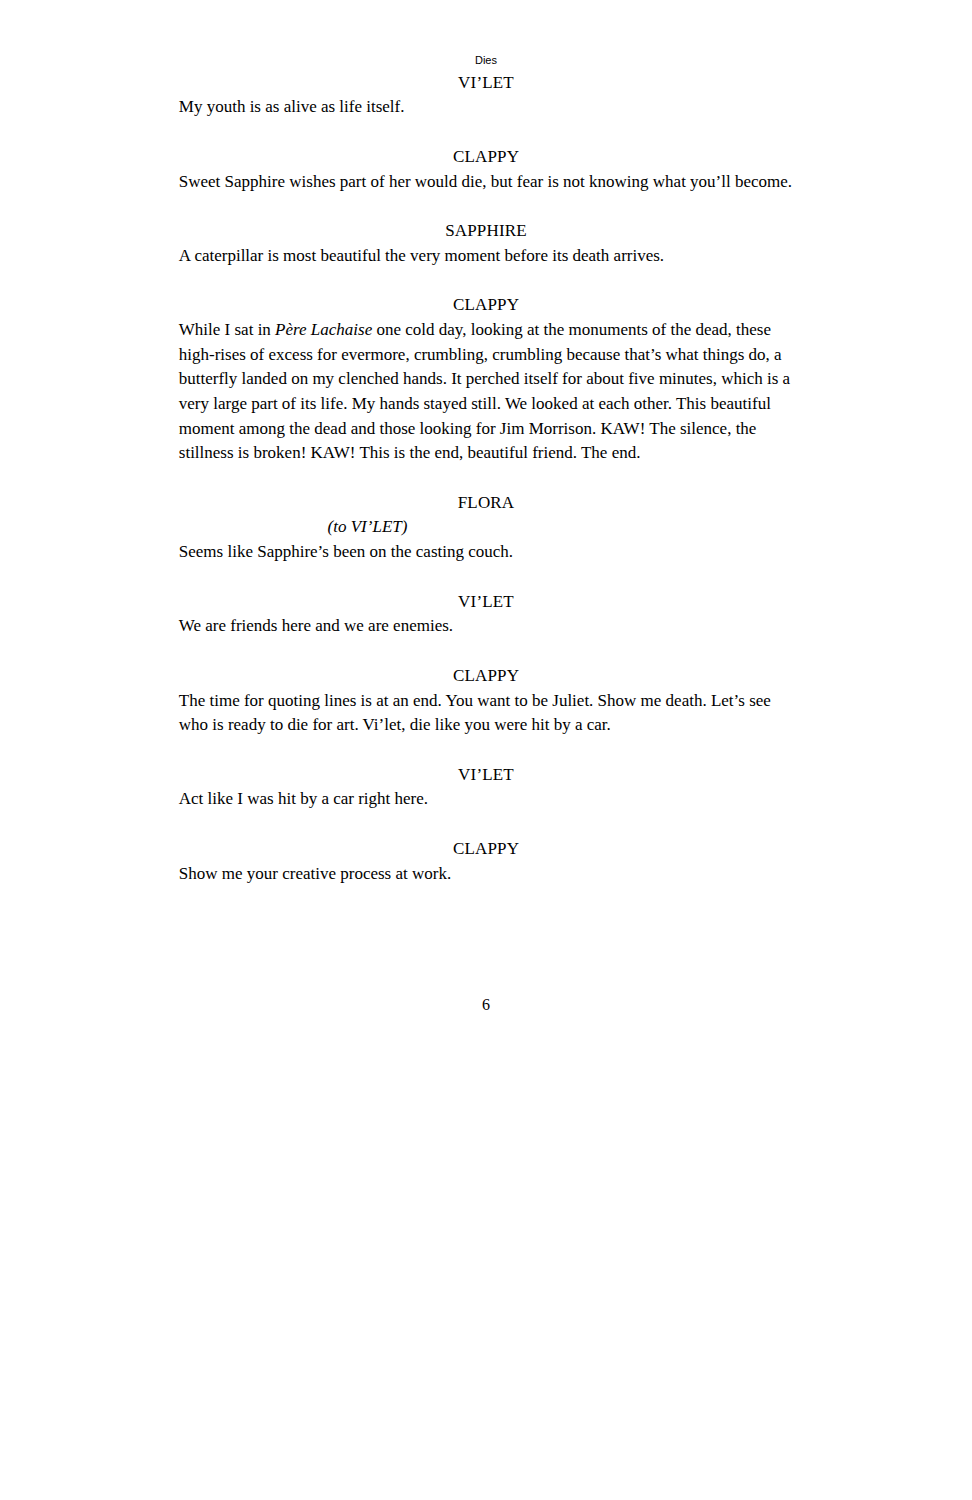Dies
VI’LET
My youth is as alive as life itself.
CLAPPY
Sweet Sapphire wishes part of her would die, but fear is not knowing what you’ll become.
SAPPHIRE
A caterpillar is most beautiful the very moment before its death arrives.
CLAPPY
While I sat in Père Lachaise one cold day, looking at the monuments of the dead, these high-rises of excess for evermore, crumbling, crumbling because that’s what things do, a butterfly landed on my clenched hands. It perched itself for about five minutes, which is a very large part of its life. My hands stayed still. We looked at each other. This beautiful moment among the dead and those looking for Jim Morrison. KAW! The silence, the stillness is broken! KAW! This is the end, beautiful friend. The end.
FLORA
(to VI’LET)
Seems like Sapphire’s been on the casting couch.
VI’LET
We are friends here and we are enemies.
CLAPPY
The time for quoting lines is at an end. You want to be Juliet. Show me death. Let’s see who is ready to die for art. Vi’let, die like you were hit by a car.
VI’LET
Act like I was hit by a car right here.
CLAPPY
Show me your creative process at work.
6